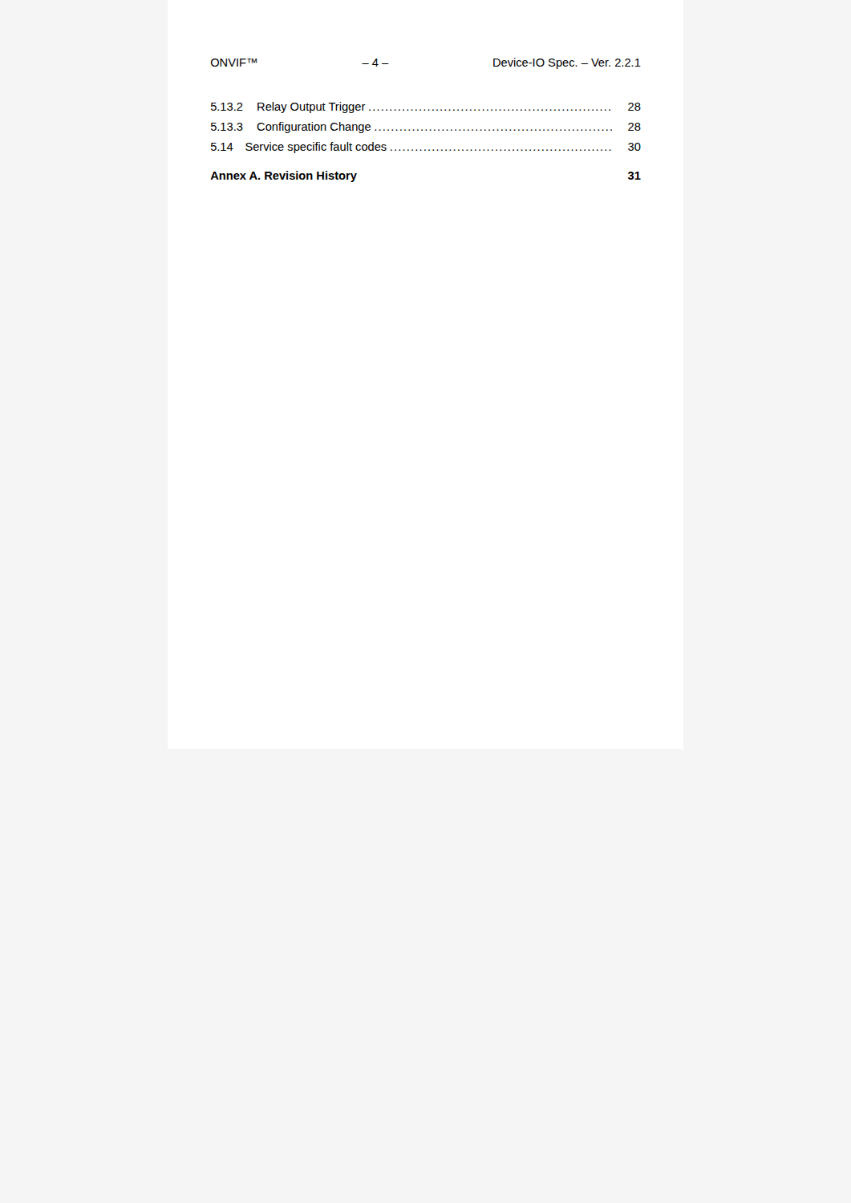ONVIF™ – 4 – Device-IO Spec. – Ver. 2.2.1
5.13.2 Relay Output Trigger 28
5.13.3 Configuration Change 28
5.14 Service specific fault codes 30
Annex A. Revision History 31